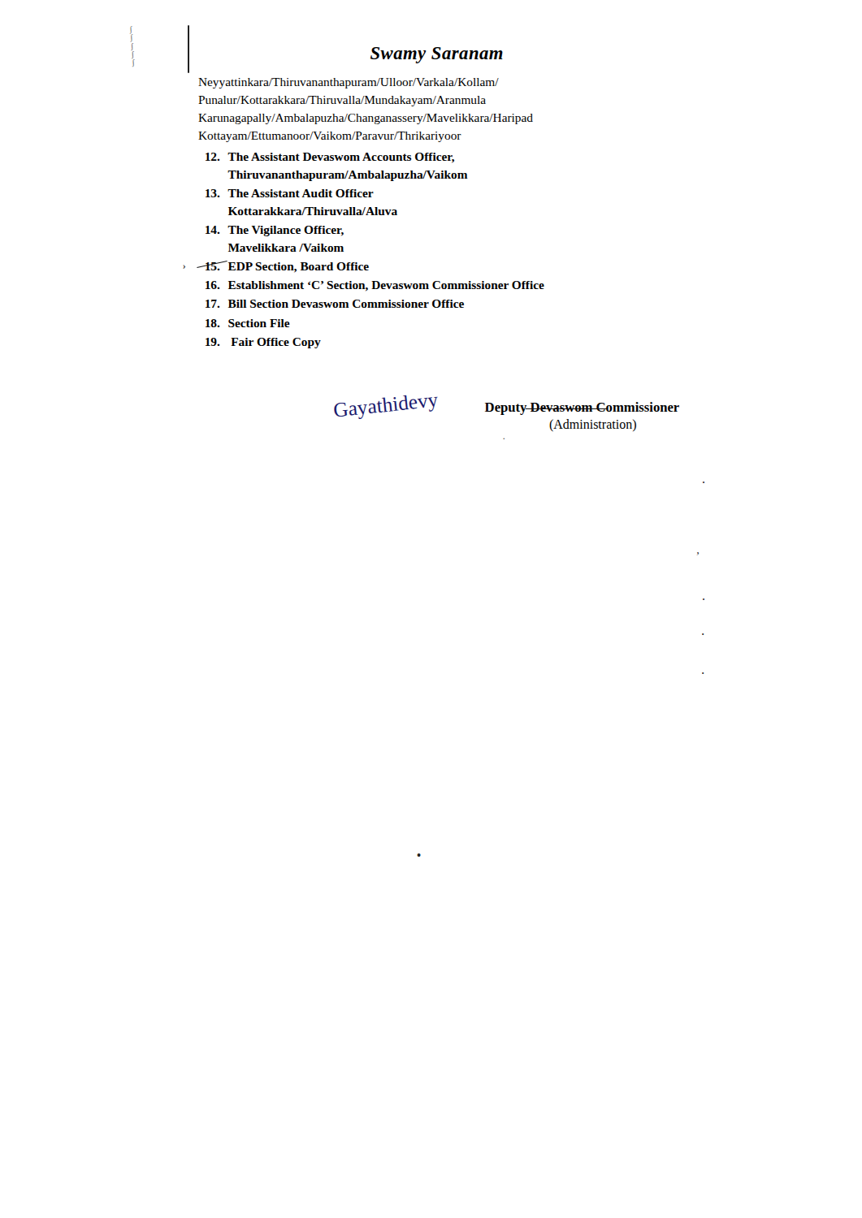∫ ∫ ∫ ∫ ∫
Swamy Saranam
Neyyattinkara/Thiruvananthapuram/Ulloor/Varkala/Kollam/
Punalur/Kottarakkara/Thiruvalla/Mundakayam/Aranmula
Karunagapally/Ambalapuzha/Changanassery/Mavelikkara/Haripad
Kottayam/Ettumanoor/Vaikom/Paravur/Thrikariyoor
The Assistant Devaswom Accounts Officer, Thiruvananthapuram/Ambalapuzha/Vaikom
The Assistant Audit Officer Kottarakkara/Thiruvalla/Aluva
The Vigilance Officer, Mavelikkara /Vaikom
› EDP Section, Board Office
Establishment ‘C’ Section, Devaswom Commissioner Office
Bill Section Devaswom Commissioner Office
Section File
Fair Office Copy
Gayathidevy
Deputy Devaswom Commissioner
(Administration)
. · ’ . · · •